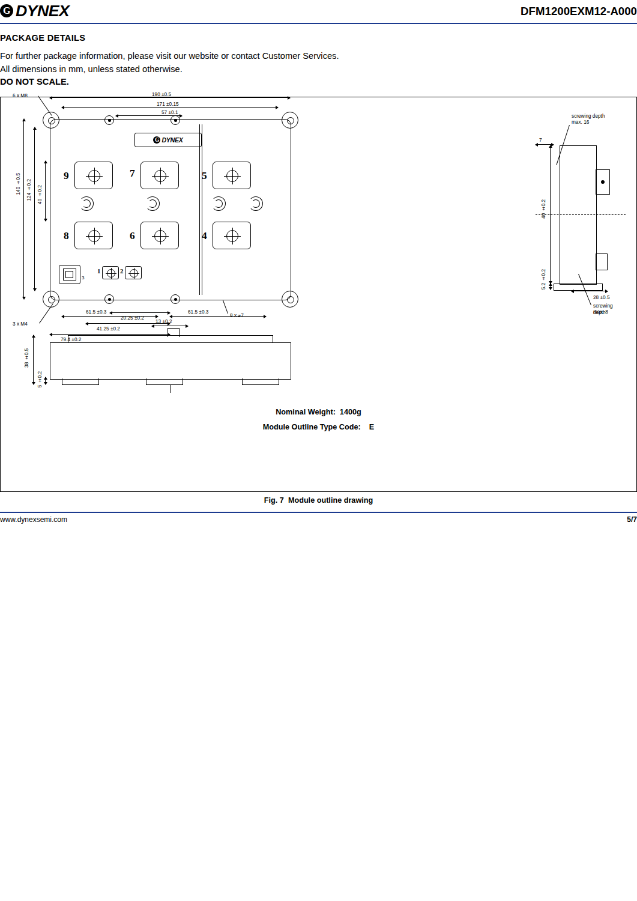GDYNEX
DFM1200EXM12-A000
PACKAGE DETAILS
For further package information, please visit our website or contact Customer Services.
All dimensions in mm, unless stated otherwise.
DO NOT SCALE.
190 ±0.5
171 ±0.15
57 ±0.1
6 x M8
140 ±0.5
124 ±0.2
40 ±0.2
20 ±0.1
GDYNEX
9
7
5
8
6
4
3
1
2
20.25 ±0.2
41.25 ±0.2
79.4 ±0.2
3 x M4
8 x ⌀7
screwing depth
max. 16
7
40 ±0.2
5.2 ±0.2
28 ±0.5
screwing depth
max. 8
61.5 ±0.3
61.5 ±0.3
13 ±0.2
38 ±0.5
5 ±0.2
Nominal Weight: 1400g
Module Outline Type Code: E
Fig. 7 Module outline drawing
www.dynexsemi.com
5/7